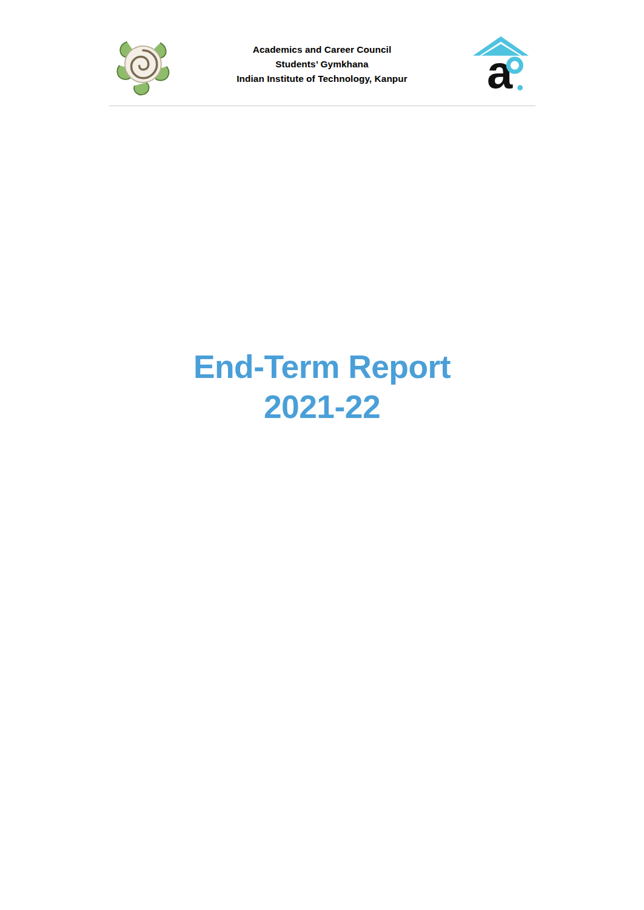Academics and Career Council
Students’ Gymkhana
Indian Institute of Technology, Kanpur
a
End-Term Report2021-22